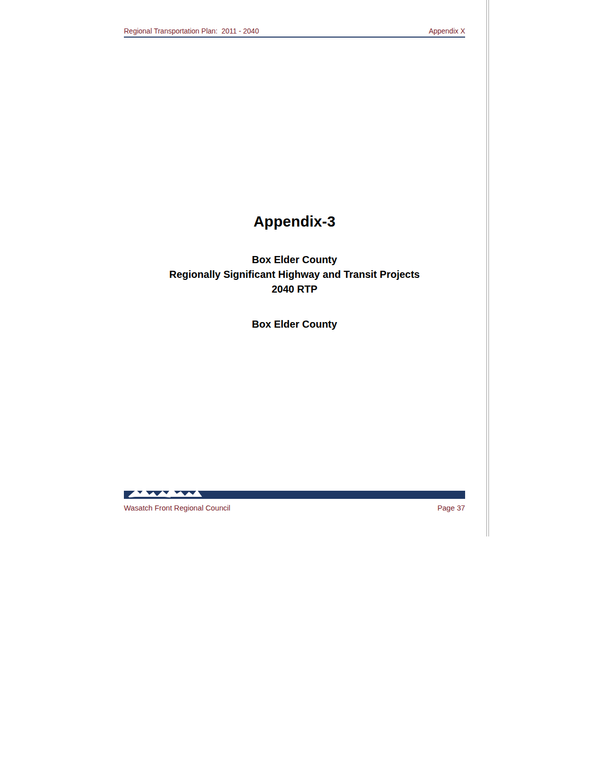Regional Transportation Plan: 2011 - 2040 Appendix X
Appendix-3
Box Elder County
Regionally Significant Highway and Transit Projects
2040 RTP Box Elder County
Wasatch Front Regional Council Page 37